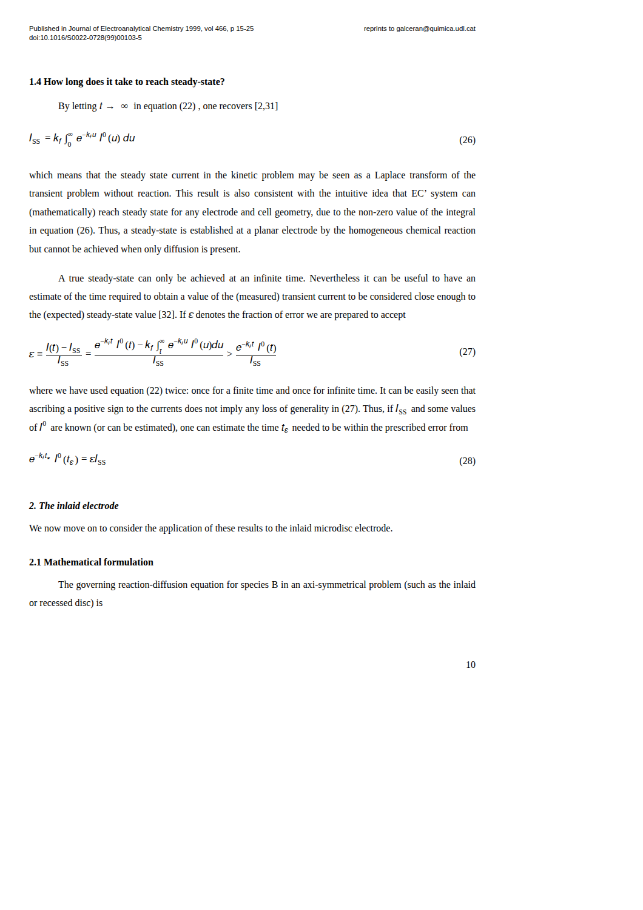Published in Journal of Electroanalytical Chemistry 1999, vol 466, p 15-25
doi:10.1016/S0022-0728(99)00103-5
reprints to galceran@quimica.udl.cat
1.4 How long does it take to reach steady-state?
By letting t→∞ in equation (22) , one recovers [2,31]
ISS = kf ∫ 0 ∞ e−kfu I0 (u) du
(26)
which means that the steady state current in the kinetic problem may be seen as a Laplace transform of the transient problem without reaction. This result is also consistent with the intuitive idea that EC’ system can (mathematically) reach steady state for any electrode and cell geometry, due to the non-zero value of the integral in equation (26). Thus, a steady-state is established at a planar electrode by the homogeneous chemical reaction but cannot be achieved when only diffusion is present.
A true steady-state can only be achieved at an infinite time. Nevertheless it can be useful to have an estimate of the time required to obtain a value of the (measured) transient current to be considered close enough to the (expected) steady-state value [32]. If ε denotes the fraction of error we are prepared to accept
ε ≡ I(t)−ISS ISS = e−kft I0(t) − kf ∫t∞ e−kfu I0(u) du ISS > e−kft I0(t) ISS
(27)
where we have used equation (22) twice: once for a finite time and once for infinite time. It can be easily seen that ascribing a positive sign to the currents does not imply any loss of generality in (27). Thus, if ISS and some values of I0 are known (or can be estimated), one can estimate the time tε needed to be within the prescribed error from
e−kftε I0 (tε) = ε ISS
(28)
2. The inlaid electrode
We now move on to consider the application of these results to the inlaid microdisc electrode.
2.1 Mathematical formulation
The governing reaction-diffusion equation for species B in an axi-symmetrical problem (such as the inlaid or recessed disc) is
10